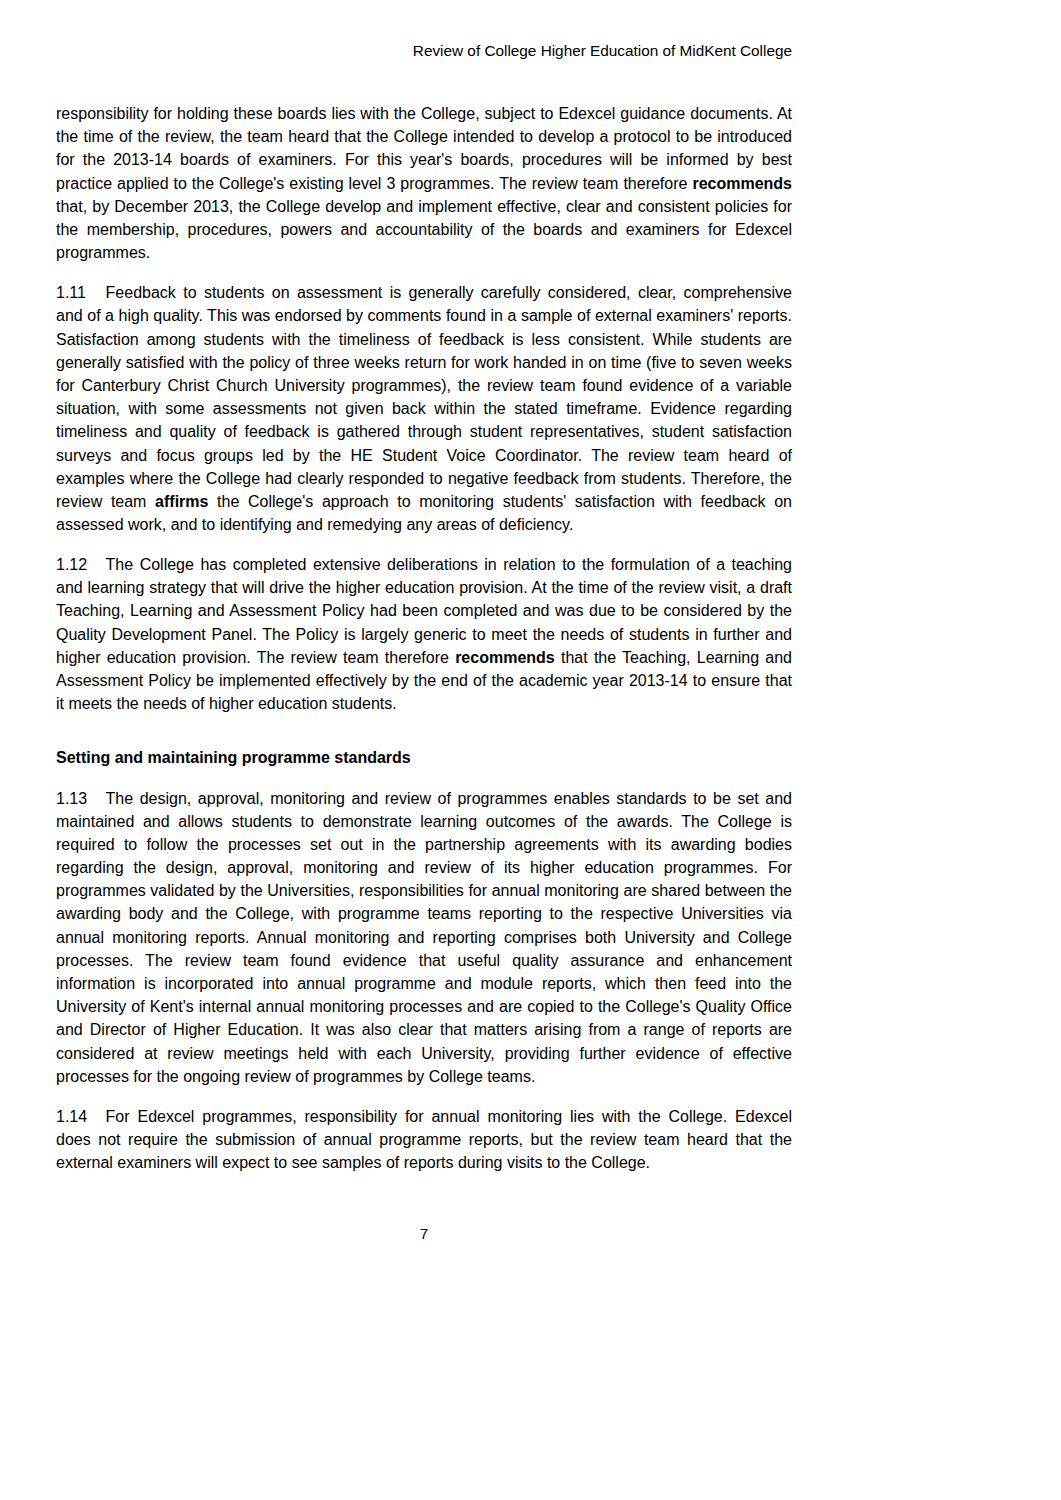Review of College Higher Education of MidKent College
responsibility for holding these boards lies with the College, subject to Edexcel guidance documents. At the time of the review, the team heard that the College intended to develop a protocol to be introduced for the 2013-14 boards of examiners. For this year's boards, procedures will be informed by best practice applied to the College's existing level 3 programmes. The review team therefore recommends that, by December 2013, the College develop and implement effective, clear and consistent policies for the membership, procedures, powers and accountability of the boards and examiners for Edexcel programmes.
1.11 Feedback to students on assessment is generally carefully considered, clear, comprehensive and of a high quality. This was endorsed by comments found in a sample of external examiners' reports. Satisfaction among students with the timeliness of feedback is less consistent. While students are generally satisfied with the policy of three weeks return for work handed in on time (five to seven weeks for Canterbury Christ Church University programmes), the review team found evidence of a variable situation, with some assessments not given back within the stated timeframe. Evidence regarding timeliness and quality of feedback is gathered through student representatives, student satisfaction surveys and focus groups led by the HE Student Voice Coordinator. The review team heard of examples where the College had clearly responded to negative feedback from students. Therefore, the review team affirms the College's approach to monitoring students' satisfaction with feedback on assessed work, and to identifying and remedying any areas of deficiency.
1.12 The College has completed extensive deliberations in relation to the formulation of a teaching and learning strategy that will drive the higher education provision. At the time of the review visit, a draft Teaching, Learning and Assessment Policy had been completed and was due to be considered by the Quality Development Panel. The Policy is largely generic to meet the needs of students in further and higher education provision. The review team therefore recommends that the Teaching, Learning and Assessment Policy be implemented effectively by the end of the academic year 2013-14 to ensure that it meets the needs of higher education students.
Setting and maintaining programme standards
1.13 The design, approval, monitoring and review of programmes enables standards to be set and maintained and allows students to demonstrate learning outcomes of the awards. The College is required to follow the processes set out in the partnership agreements with its awarding bodies regarding the design, approval, monitoring and review of its higher education programmes. For programmes validated by the Universities, responsibilities for annual monitoring are shared between the awarding body and the College, with programme teams reporting to the respective Universities via annual monitoring reports. Annual monitoring and reporting comprises both University and College processes. The review team found evidence that useful quality assurance and enhancement information is incorporated into annual programme and module reports, which then feed into the University of Kent's internal annual monitoring processes and are copied to the College's Quality Office and Director of Higher Education. It was also clear that matters arising from a range of reports are considered at review meetings held with each University, providing further evidence of effective processes for the ongoing review of programmes by College teams.
1.14 For Edexcel programmes, responsibility for annual monitoring lies with the College. Edexcel does not require the submission of annual programme reports, but the review team heard that the external examiners will expect to see samples of reports during visits to the College.
7